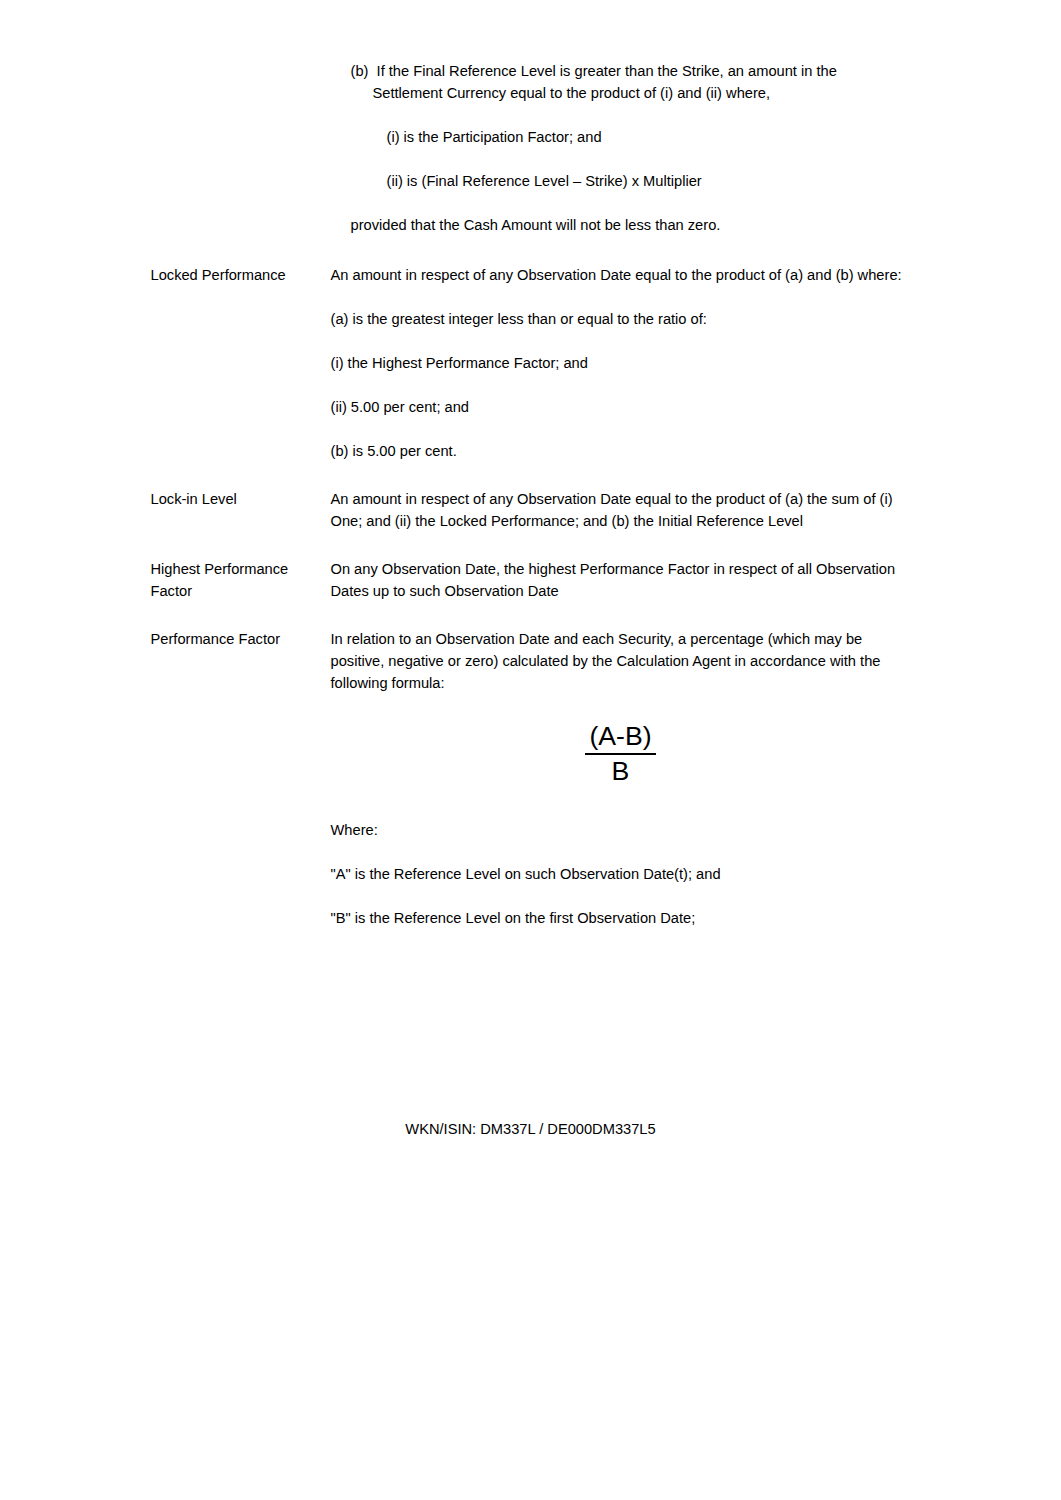(b) If the Final Reference Level is greater than the Strike, an amount in the Settlement Currency equal to the product of (i) and (ii) where,
(i) is the Participation Factor; and
(ii) is (Final Reference Level – Strike) x Multiplier
provided that the Cash Amount will not be less than zero.
Locked Performance
An amount in respect of any Observation Date equal to the product of (a) and (b) where:
(a) is the greatest integer less than or equal to the ratio of:
(i) the Highest Performance Factor; and
(ii) 5.00 per cent; and
(b) is 5.00 per cent.
Lock-in Level
An amount in respect of any Observation Date equal to the product of (a) the sum of (i) One; and (ii) the Locked Performance; and (b) the Initial Reference Level
Highest Performance Factor
On any Observation Date, the highest Performance Factor in respect of all Observation Dates up to such Observation Date
Performance Factor
In relation to an Observation Date and each Security, a percentage (which may be positive, negative or zero) calculated by the Calculation Agent in accordance with the following formula:
(A-B) B
Where:
"A" is the Reference Level on such Observation Date(t); and
"B" is the Reference Level on the first Observation Date;
WKN/ISIN: DM337L / DE000DM337L5